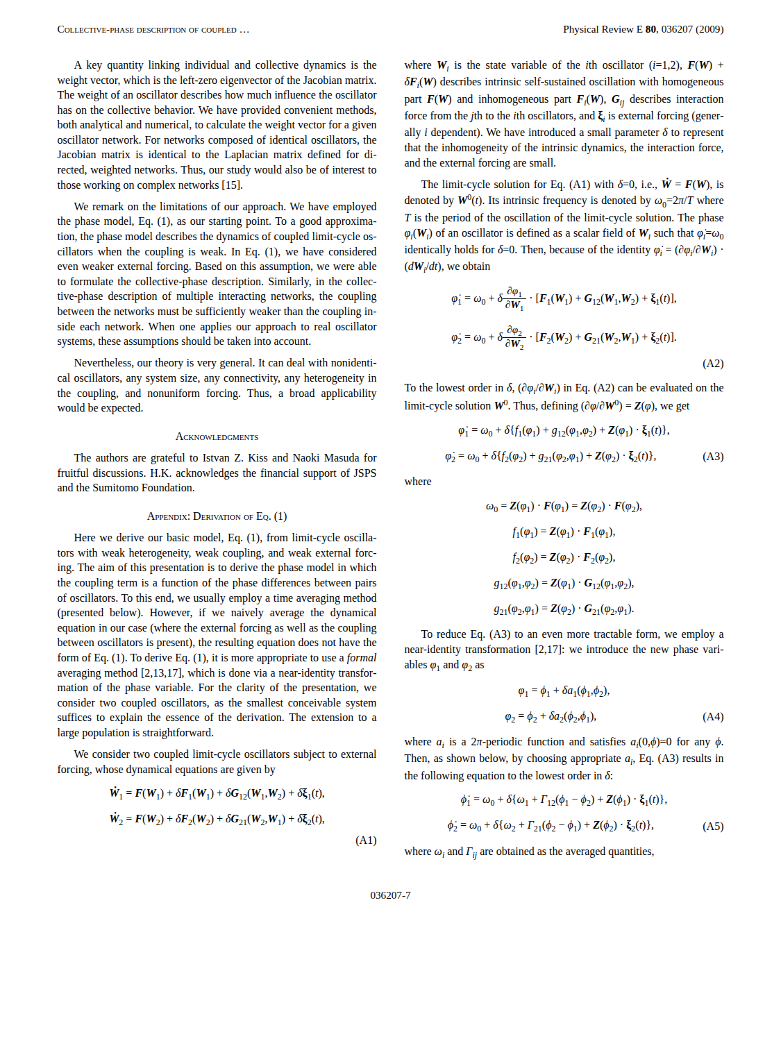Collective-phase description of coupled …
Physical Review E 80, 036207 (2009)
A key quantity linking individual and collective dynamics is the weight vector, which is the left-zero eigenvector of the Jacobian matrix. The weight of an oscillator describes how much influence the oscillator has on the collective behavior. We have provided convenient methods, both analytical and numerical, to calculate the weight vector for a given oscillator network. For networks composed of identical oscillators, the Jacobian matrix is identical to the Laplacian matrix defined for directed, weighted networks. Thus, our study would also be of interest to those working on complex networks [15].
We remark on the limitations of our approach. We have employed the phase model, Eq. (1), as our starting point. To a good approximation, the phase model describes the dynamics of coupled limit-cycle oscillators when the coupling is weak. In Eq. (1), we have considered even weaker external forcing. Based on this assumption, we were able to formulate the collective-phase description. Similarly, in the collective-phase description of multiple interacting networks, the coupling between the networks must be sufficiently weaker than the coupling inside each network. When one applies our approach to real oscillator systems, these assumptions should be taken into account.
Nevertheless, our theory is very general. It can deal with nonidentical oscillators, any system size, any connectivity, any heterogeneity in the coupling, and nonuniform forcing. Thus, a broad applicability would be expected.
Acknowledgments
The authors are grateful to Istvan Z. Kiss and Naoki Masuda for fruitful discussions. H.K. acknowledges the financial support of JSPS and the Sumitomo Foundation.
Appendix: Derivation of Eq. (1)
Here we derive our basic model, Eq. (1), from limit-cycle oscillators with weak heterogeneity, weak coupling, and weak external forcing. The aim of this presentation is to derive the phase model in which the coupling term is a function of the phase differences between pairs of oscillators. To this end, we usually employ a time averaging method (presented below). However, if we naively average the dynamical equation in our case (where the external forcing as well as the coupling between oscillators is present), the resulting equation does not have the form of Eq. (1). To derive Eq. (1), it is more appropriate to use a formal averaging method [2,13,17], which is done via a near-identity transformation of the phase variable. For the clarity of the presentation, we consider two coupled oscillators, as the smallest conceivable system suffices to explain the essence of the derivation. The extension to a large population is straightforward.
We consider two coupled limit-cycle oscillators subject to external forcing, whose dynamical equations are given by
Ẇ1 = F(W1) + δF1(W1) + δG12(W1,W2) + δξ1(t),
Ẇ2 = F(W2) + δF2(W2) + δG21(W2,W1) + δξ2(t),
(A1)
where Wi is the state variable of the ith oscillator (i=1,2), F(W) + δFi(W) describes intrinsic self-sustained oscillation with homogeneous part F(W) and inhomogeneous part Fi(W), Gij describes interaction force from the jth to the ith oscillators, and ξi is external forcing (generally i dependent). We have introduced a small parameter δ to represent that the inhomogeneity of the intrinsic dynamics, the interaction force, and the external forcing are small.
The limit-cycle solution for Eq. (A1) with δ=0, i.e., Ẇ = F(W), is denoted by W0(t). Its intrinsic frequency is denoted by ω0=2π/T where T is the period of the oscillation of the limit-cycle solution. The phase φi(Wi) of an oscillator is defined as a scalar field of Wi such that φ̇i=ω0 identically holds for δ=0. Then, because of the identity φ̇i = (∂φi/∂Wi) · (dWi/dt), we obtain
φ̇1 = ω0 + δ∂φ1∂W1 · [F1(W1) + G12(W1,W2) + ξ1(t)],
φ̇2 = ω0 + δ∂φ2∂W2 · [F2(W2) + G21(W2,W1) + ξ2(t)].
(A2)
To the lowest order in δ, (∂φi/∂Wi) in Eq. (A2) can be evaluated on the limit-cycle solution W0. Thus, defining (∂φ/∂W0) = Z(φ), we get
φ̇1 = ω0 + δ{f1(φ1) + g12(φ1,φ2) + Z(φ1) · ξ1(t)},
φ̇2 = ω0 + δ{f2(φ2) + g21(φ2,φ1) + Z(φ2) · ξ2(t)},
(A3)
where
ω0 = Z(φ1) · F(φ1) = Z(φ2) · F(φ2),
f1(φ1) = Z(φ1) · F1(φ1),
f2(φ2) = Z(φ2) · F2(φ2),
g12(φ1,φ2) = Z(φ1) · G12(φ1,φ2),
g21(φ2,φ1) = Z(φ2) · G21(φ2,φ1).
To reduce Eq. (A3) to an even more tractable form, we employ a near-identity transformation [2,17]: we introduce the new phase variables φ1 and φ2 as
φ1 = ϕ1 + δa1(ϕ1,ϕ2),
φ2 = ϕ2 + δa2(ϕ2,ϕ1),
(A4)
where ai is a 2π-periodic function and satisfies ai(0,ϕ)=0 for any ϕ. Then, as shown below, by choosing appropriate ai, Eq. (A3) results in the following equation to the lowest order in δ:
ϕ̇1 = ω0 + δ{ω1 + Γ12(ϕ1 − ϕ2) + Z(ϕ1) · ξ1(t)},
ϕ̇2 = ω0 + δ{ω2 + Γ21(ϕ2 − ϕ1) + Z(ϕ2) · ξ2(t)},
(A5)
where ωi and Γij are obtained as the averaged quantities,
036207-7